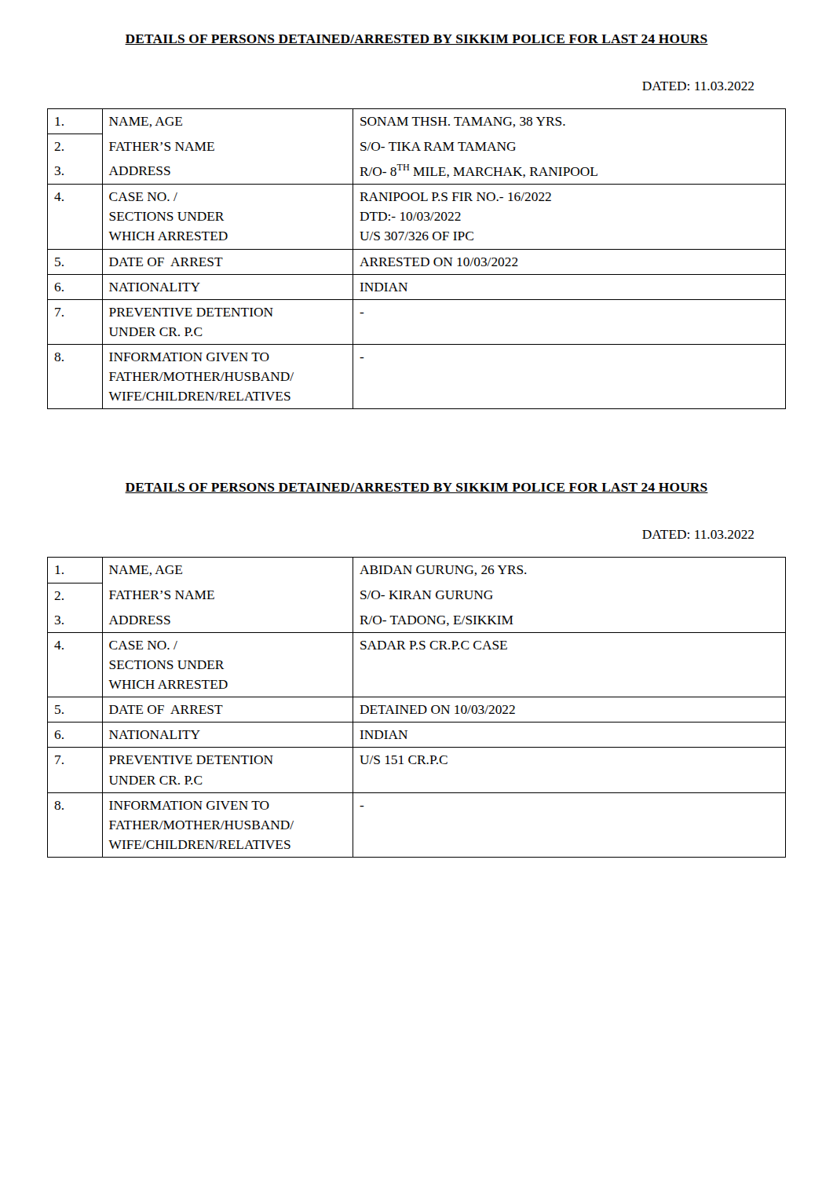DETAILS OF PERSONS DETAINED/ARRESTED BY SIKKIM POLICE FOR LAST 24 HOURS
DATED: 11.03.2022
| 1. | NAME, AGE | SONAM THSH. TAMANG, 38 YRS. |
| 2. | FATHER’S NAME | S/O- TIKA RAM TAMANG |
| 3. | ADDRESS | R/O- 8 TH MILE, MARCHAK, RANIPOOL |
| 4. | CASE NO. / SECTIONS UNDER WHICH ARRESTED | RANIPOOL P.S FIR NO.- 16/2022 DTD:- 10/03/2022 U/S 307/326 OF IPC |
| 5. | DATE OF ARREST | ARRESTED ON 10/03/2022 |
| 6. | NATIONALITY | INDIAN |
| 7. | PREVENTIVE DETENTION UNDER CR. P.C | - |
| 8. | INFORMATION GIVEN TO FATHER/MOTHER/HUSBAND/ WIFE/CHILDREN/RELATIVES | - |
DETAILS OF PERSONS DETAINED/ARRESTED BY SIKKIM POLICE FOR LAST 24 HOURS
DATED: 11.03.2022
| 1. | NAME, AGE | ABIDAN GURUNG, 26 YRS. |
| 2. | FATHER’S NAME | S/O- KIRAN GURUNG |
| 3. | ADDRESS | R/O- TADONG, E/SIKKIM |
| 4. | CASE NO. / SECTIONS UNDER WHICH ARRESTED | SADAR P.S CR.P.C CASE |
| 5. | DATE OF ARREST | DETAINED ON 10/03/2022 |
| 6. | NATIONALITY | INDIAN |
| 7. | PREVENTIVE DETENTION UNDER CR. P.C | U/S 151 CR.P.C |
| 8. | INFORMATION GIVEN TO FATHER/MOTHER/HUSBAND/ WIFE/CHILDREN/RELATIVES | - |